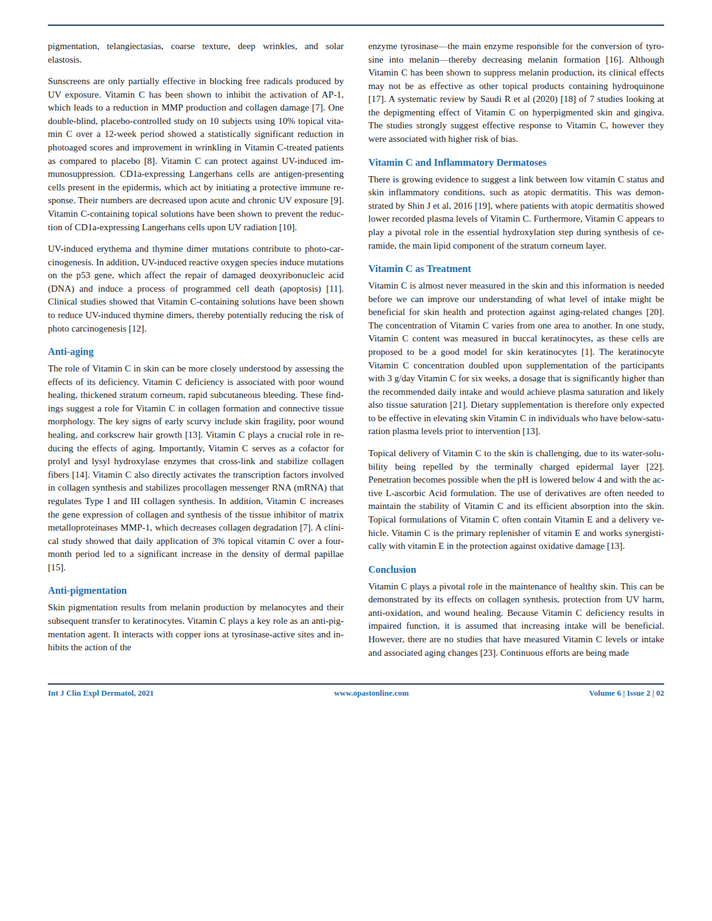pigmentation, telangiectasias, coarse texture, deep wrinkles, and solar elastosis.
Sunscreens are only partially effective in blocking free radicals produced by UV exposure. Vitamin C has been shown to inhibit the activation of AP-1, which leads to a reduction in MMP production and collagen damage [7]. One double-blind, placebo-controlled study on 10 subjects using 10% topical vitamin C over a 12-week period showed a statistically significant reduction in photoaged scores and improvement in wrinkling in Vitamin C-treated patients as compared to placebo [8]. Vitamin C can protect against UV-induced immunosuppression. CD1a-expressing Langerhans cells are antigen-presenting cells present in the epidermis, which act by initiating a protective immune response. Their numbers are decreased upon acute and chronic UV exposure [9]. Vitamin C-containing topical solutions have been shown to prevent the reduction of CD1a-expressing Langerhans cells upon UV radiation [10].
UV-induced erythema and thymine dimer mutations contribute to photo-carcinogenesis. In addition, UV-induced reactive oxygen species induce mutations on the p53 gene, which affect the repair of damaged deoxyribonucleic acid (DNA) and induce a process of programmed cell death (apoptosis) [11]. Clinical studies showed that Vitamin C-containing solutions have been shown to reduce UV-induced thymine dimers, thereby potentially reducing the risk of photo carcinogenesis [12].
Anti-aging
The role of Vitamin C in skin can be more closely understood by assessing the effects of its deficiency. Vitamin C deficiency is associated with poor wound healing, thickened stratum corneum, rapid subcutaneous bleeding. These findings suggest a role for Vitamin C in collagen formation and connective tissue morphology. The key signs of early scurvy include skin fragility, poor wound healing, and corkscrew hair growth [13]. Vitamin C plays a crucial role in reducing the effects of aging. Importantly, Vitamin C serves as a cofactor for prolyl and lysyl hydroxylase enzymes that cross-link and stabilize collagen fibers [14]. Vitamin C also directly activates the transcription factors involved in collagen synthesis and stabilizes procollagen messenger RNA (mRNA) that regulates Type I and III collagen synthesis. In addition, Vitamin C increases the gene expression of collagen and synthesis of the tissue inhibitor of matrix metalloproteinases MMP-1, which decreases collagen degradation [7]. A clinical study showed that daily application of 3% topical vitamin C over a four-month period led to a significant increase in the density of dermal papillae [15].
Anti-pigmentation
Skin pigmentation results from melanin production by melanocytes and their subsequent transfer to keratinocytes. Vitamin C plays a key role as an anti-pigmentation agent. It interacts with copper ions at tyrosinase-active sites and inhibits the action of the
enzyme tyrosinase—the main enzyme responsible for the conversion of tyrosine into melanin—thereby decreasing melanin formation [16]. Although Vitamin C has been shown to suppress melanin production, its clinical effects may not be as effective as other topical products containing hydroquinone [17]. A systematic review by Saudi R et al (2020) [18] of 7 studies looking at the depigmenting effect of Vitamin C on hyperpigmented skin and gingiva. The studies strongly suggest effective response to Vitamin C, however they were associated with higher risk of bias.
Vitamin C and Inflammatory Dermatoses
There is growing evidence to suggest a link between low vitamin C status and skin inflammatory conditions, such as atopic dermatitis. This was demonstrated by Shin J et al, 2016 [19], where patients with atopic dermatitis showed lower recorded plasma levels of Vitamin C. Furthermore, Vitamin C appears to play a pivotal role in the essential hydroxylation step during synthesis of ceramide, the main lipid component of the stratum corneum layer.
Vitamin C as Treatment
Vitamin C is almost never measured in the skin and this information is needed before we can improve our understanding of what level of intake might be beneficial for skin health and protection against aging-related changes [20]. The concentration of Vitamin C varies from one area to another. In one study, Vitamin C content was measured in buccal keratinocytes, as these cells are proposed to be a good model for skin keratinocytes [1]. The keratinocyte Vitamin C concentration doubled upon supplementation of the participants with 3 g/day Vitamin C for six weeks, a dosage that is significantly higher than the recommended daily intake and would achieve plasma saturation and likely also tissue saturation [21]. Dietary supplementation is therefore only expected to be effective in elevating skin Vitamin C in individuals who have below-saturation plasma levels prior to intervention [13].
Topical delivery of Vitamin C to the skin is challenging, due to its water-solubility being repelled by the terminally charged epidermal layer [22]. Penetration becomes possible when the pH is lowered below 4 and with the active L-ascorbic Acid formulation. The use of derivatives are often needed to maintain the stability of Vitamin C and its efficient absorption into the skin. Topical formulations of Vitamin C often contain Vitamin E and a delivery vehicle. Vitamin C is the primary replenisher of vitamin E and works synergistically with vitamin E in the protection against oxidative damage [13].
Conclusion
Vitamin C plays a pivotal role in the maintenance of healthy skin. This can be demonstrated by its effects on collagen synthesis, protection from UV harm, anti-oxidation, and wound healing. Because Vitamin C deficiency results in impaired function, it is assumed that increasing intake will be beneficial. However, there are no studies that have measured Vitamin C levels or intake and associated aging changes [23]. Continuous efforts are being made
Int J Clin Expl Dermatol, 2021
www.opastonline.com
Volume 6 | Issue 2 | 02